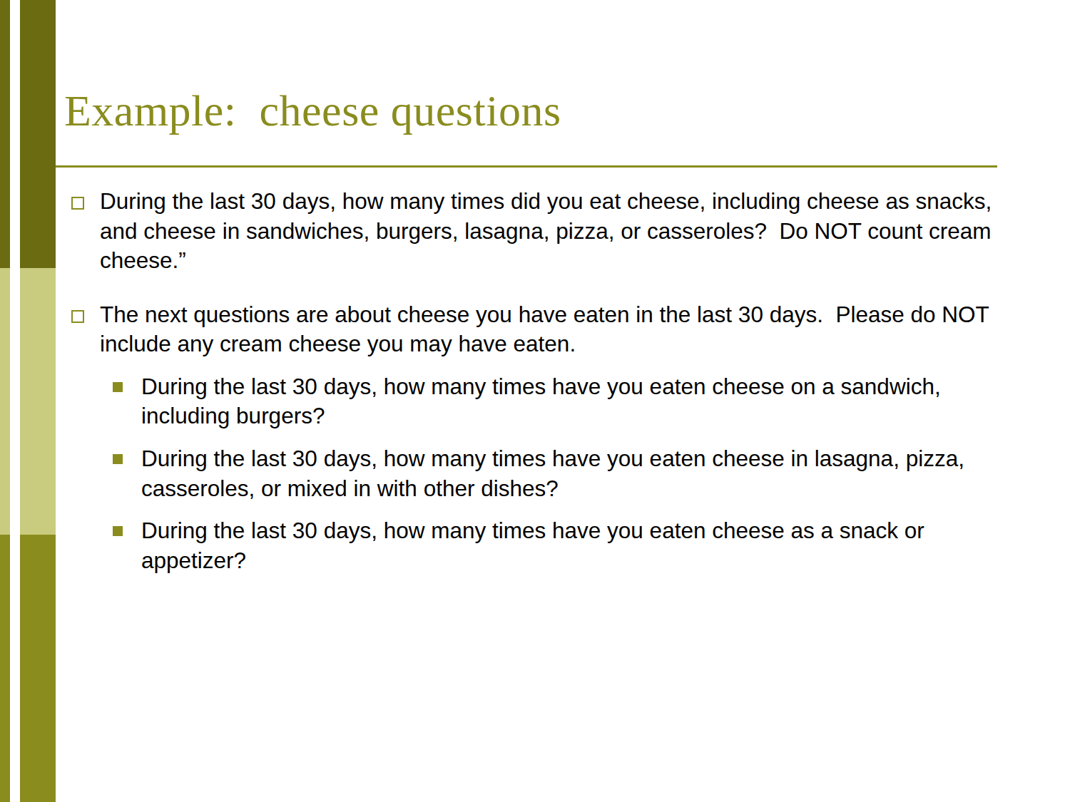Example: cheese questions
During the last 30 days, how many times did you eat cheese, including cheese as snacks, and cheese in sandwiches, burgers, lasagna, pizza, or casseroles? Do NOT count cream cheese.”
The next questions are about cheese you have eaten in the last 30 days. Please do NOT include any cream cheese you may have eaten.
During the last 30 days, how many times have you eaten cheese on a sandwich, including burgers?
During the last 30 days, how many times have you eaten cheese in lasagna, pizza, casseroles, or mixed in with other dishes?
During the last 30 days, how many times have you eaten cheese as a snack or appetizer?